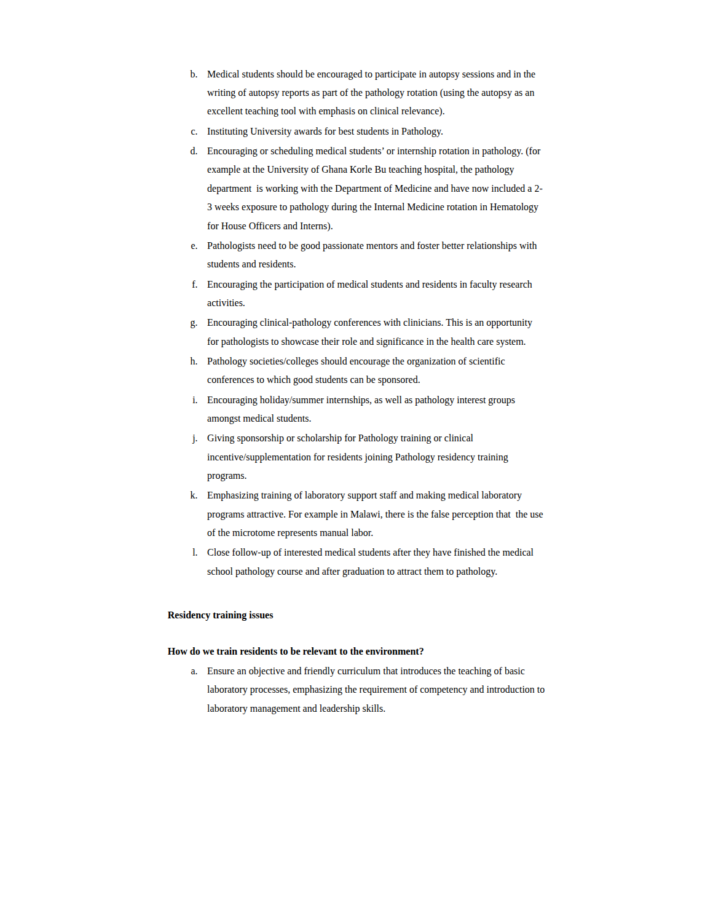Medical students should be encouraged to participate in autopsy sessions and in the writing of autopsy reports as part of the pathology rotation (using the autopsy as an excellent teaching tool with emphasis on clinical relevance).
Instituting University awards for best students in Pathology.
Encouraging or scheduling medical students’ or internship rotation in pathology. (for example at the University of Ghana Korle Bu teaching hospital, the pathology department is working with the Department of Medicine and have now included a 2-3 weeks exposure to pathology during the Internal Medicine rotation in Hematology for House Officers and Interns).
Pathologists need to be good passionate mentors and foster better relationships with students and residents.
Encouraging the participation of medical students and residents in faculty research activities.
Encouraging clinical-pathology conferences with clinicians. This is an opportunity for pathologists to showcase their role and significance in the health care system.
Pathology societies/colleges should encourage the organization of scientific conferences to which good students can be sponsored.
Encouraging holiday/summer internships, as well as pathology interest groups amongst medical students.
Giving sponsorship or scholarship for Pathology training or clinical incentive/supplementation for residents joining Pathology residency training programs.
Emphasizing training of laboratory support staff and making medical laboratory programs attractive. For example in Malawi, there is the false perception that the use of the microtome represents manual labor.
Close follow-up of interested medical students after they have finished the medical school pathology course and after graduation to attract them to pathology.
Residency training issues
How do we train residents to be relevant to the environment?
Ensure an objective and friendly curriculum that introduces the teaching of basic laboratory processes, emphasizing the requirement of competency and introduction to laboratory management and leadership skills.